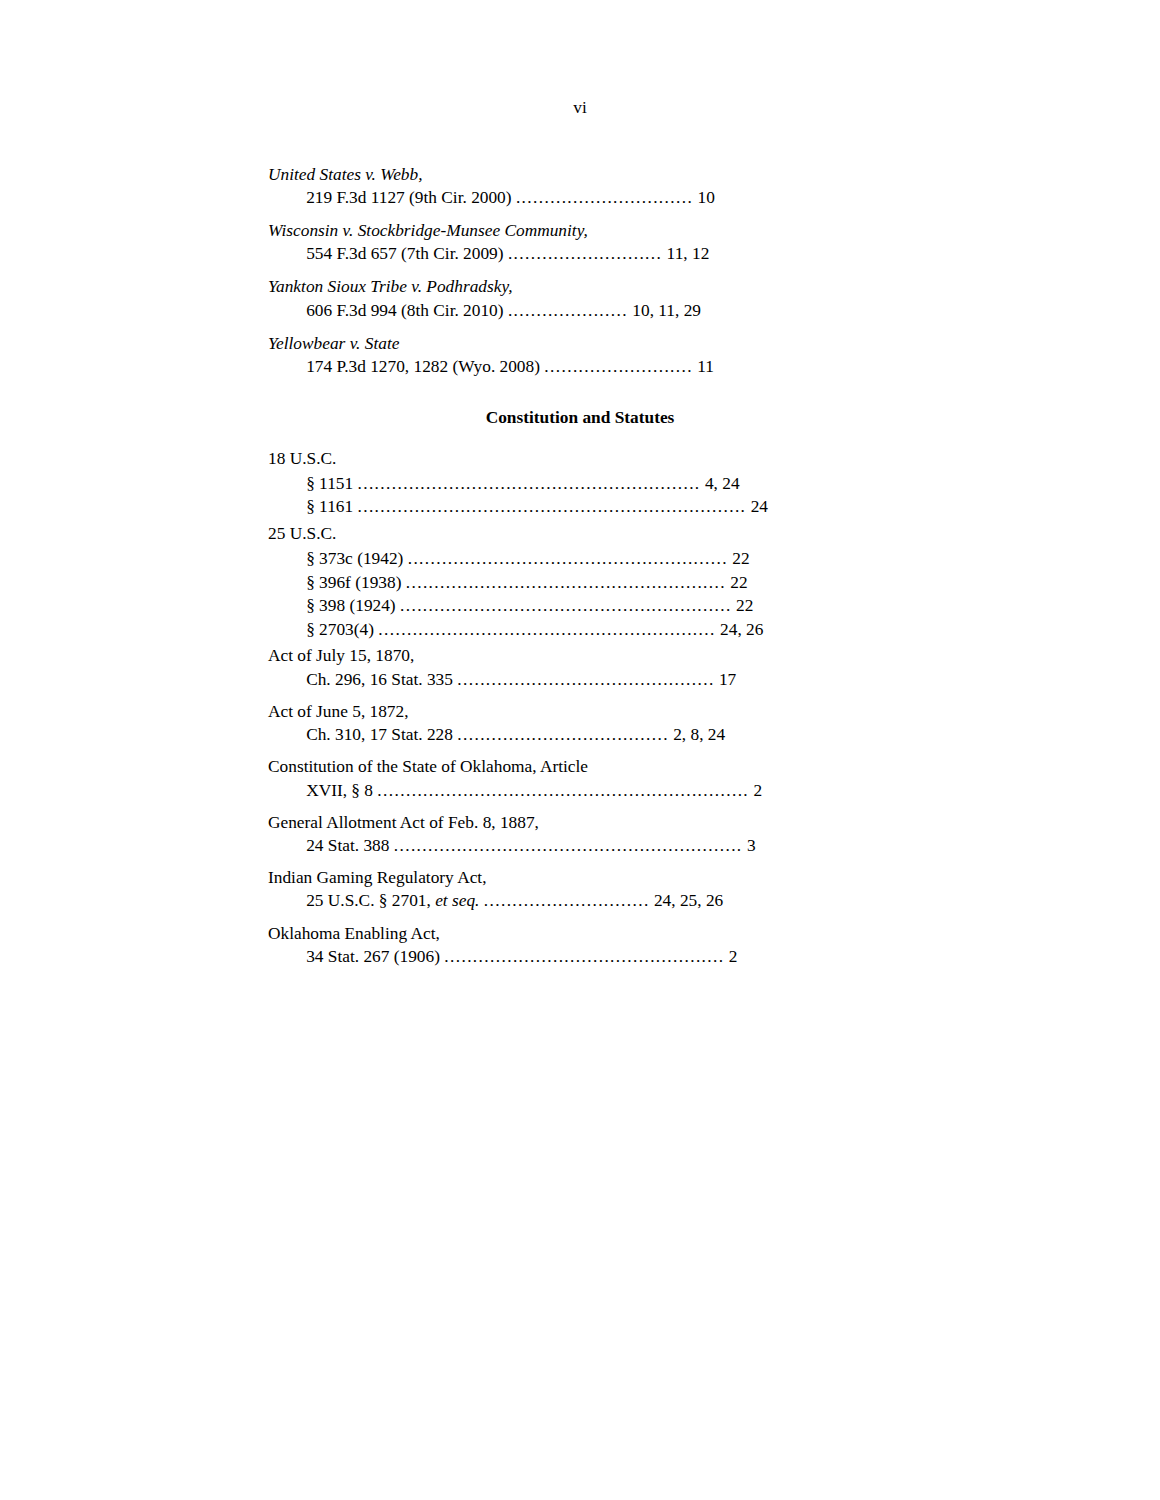vi
United States v. Webb,
219 F.3d 1127 (9th Cir. 2000) ............................... 10
Wisconsin v. Stockbridge-Munsee Community,
554 F.3d 657 (7th Cir. 2009) ........................... 11, 12
Yankton Sioux Tribe v. Podhradsky,
606 F.3d 994 (8th Cir. 2010) ..................... 10, 11, 29
Yellowbear v. State
174 P.3d 1270, 1282 (Wyo. 2008) .......................... 11
Constitution and Statutes
18 U.S.C.
§ 1151 ............................................................ 4, 24
§ 1161 .................................................................... 24
25 U.S.C.
§ 373c (1942) ........................................................ 22
§ 396f (1938) ........................................................ 22
§ 398 (1924) .......................................................... 22
§ 2703(4) ........................................................... 24, 26
Act of July 15, 1870,
Ch. 296, 16 Stat. 335 ............................................. 17
Act of June 5, 1872,
Ch. 310, 17 Stat. 228 ..................................... 2, 8, 24
Constitution of the State of Oklahoma, Article
XVII, § 8 ................................................................. 2
General Allotment Act of Feb. 8, 1887,
24 Stat. 388 ............................................................. 3
Indian Gaming Regulatory Act,
25 U.S.C. § 2701, et seq. ............................. 24, 25, 26
Oklahoma Enabling Act,
34 Stat. 267 (1906) ................................................. 2